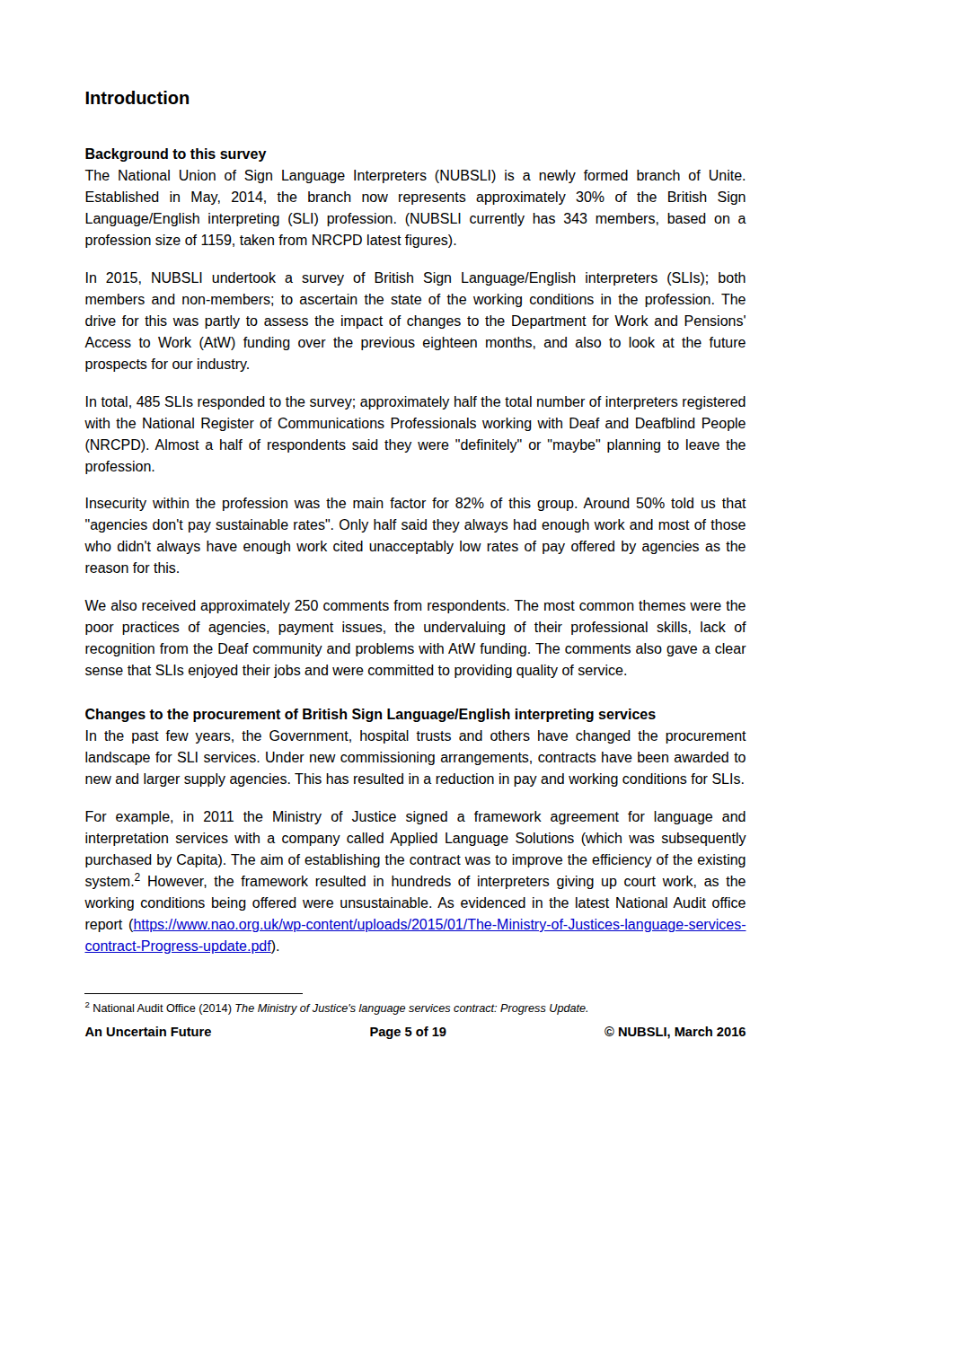Introduction
Background to this survey
The National Union of Sign Language Interpreters (NUBSLI) is a newly formed branch of Unite. Established in May, 2014, the branch now represents approximately 30% of the British Sign Language/English interpreting (SLI) profession. (NUBSLI currently has 343 members, based on a profession size of 1159, taken from NRCPD latest figures).
In 2015, NUBSLI undertook a survey of British Sign Language/English interpreters (SLIs); both members and non-members; to ascertain the state of the working conditions in the profession. The drive for this was partly to assess the impact of changes to the Department for Work and Pensions' Access to Work (AtW) funding over the previous eighteen months, and also to look at the future prospects for our industry.
In total, 485 SLIs responded to the survey; approximately half the total number of interpreters registered with the National Register of Communications Professionals working with Deaf and Deafblind People (NRCPD). Almost a half of respondents said they were "definitely" or "maybe" planning to leave the profession.
Insecurity within the profession was the main factor for 82% of this group. Around 50% told us that "agencies don't pay sustainable rates". Only half said they always had enough work and most of those who didn't always have enough work cited unacceptably low rates of pay offered by agencies as the reason for this.
We also received approximately 250 comments from respondents. The most common themes were the poor practices of agencies, payment issues, the undervaluing of their professional skills, lack of recognition from the Deaf community and problems with AtW funding. The comments also gave a clear sense that SLIs enjoyed their jobs and were committed to providing quality of service.
Changes to the procurement of British Sign Language/English interpreting services
In the past few years, the Government, hospital trusts and others have changed the procurement landscape for SLI services. Under new commissioning arrangements, contracts have been awarded to new and larger supply agencies. This has resulted in a reduction in pay and working conditions for SLIs.
For example, in 2011 the Ministry of Justice signed a framework agreement for language and interpretation services with a company called Applied Language Solutions (which was subsequently purchased by Capita). The aim of establishing the contract was to improve the efficiency of the existing system.2 However, the framework resulted in hundreds of interpreters giving up court work, as the working conditions being offered were unsustainable. As evidenced in the latest National Audit office report (https://www.nao.org.uk/wp-content/uploads/2015/01/The-Ministry-of-Justices-language-services-contract-Progress-update.pdf).
2 National Audit Office (2014) The Ministry of Justice's language services contract: Progress Update.
An Uncertain Future Page 5 of 19 © NUBSLI, March 2016